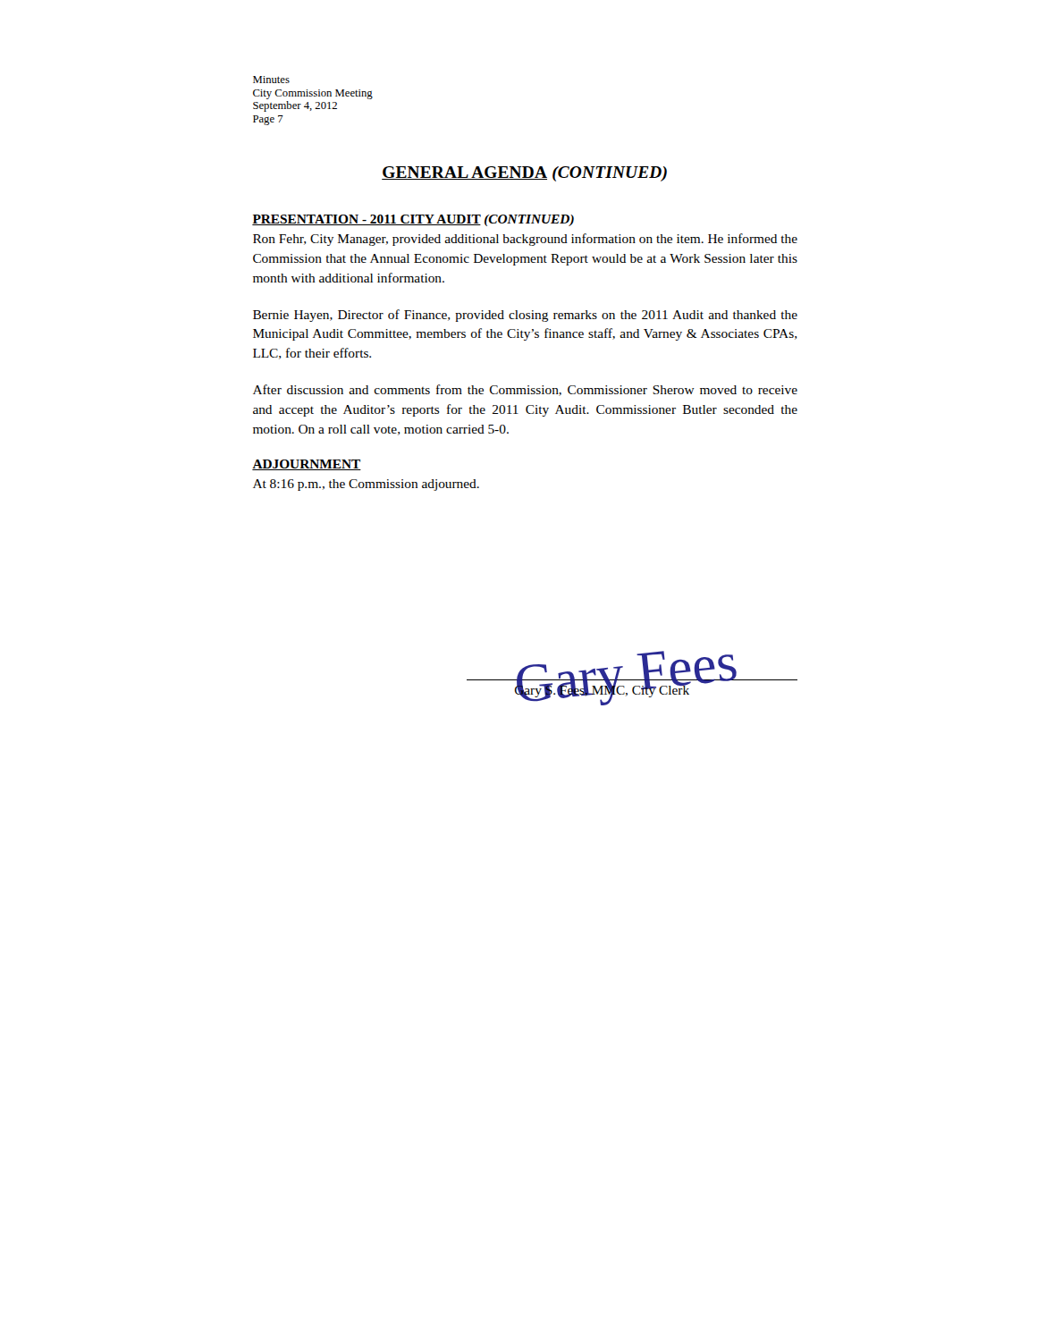Minutes
City Commission Meeting
September 4, 2012
Page 7
GENERAL AGENDA (CONTINUED)
PRESENTATION - 2011 CITY AUDIT (CONTINUED)
Ron Fehr, City Manager, provided additional background information on the item. He informed the Commission that the Annual Economic Development Report would be at a Work Session later this month with additional information.
Bernie Hayen, Director of Finance, provided closing remarks on the 2011 Audit and thanked the Municipal Audit Committee, members of the City’s finance staff, and Varney & Associates CPAs, LLC, for their efforts.
After discussion and comments from the Commission, Commissioner Sherow moved to receive and accept the Auditor’s reports for the 2011 City Audit. Commissioner Butler seconded the motion. On a roll call vote, motion carried 5-0.
ADJOURNMENT
At 8:16 p.m., the Commission adjourned.
Gary Fees
Gary S. Fees, MMC, City Clerk